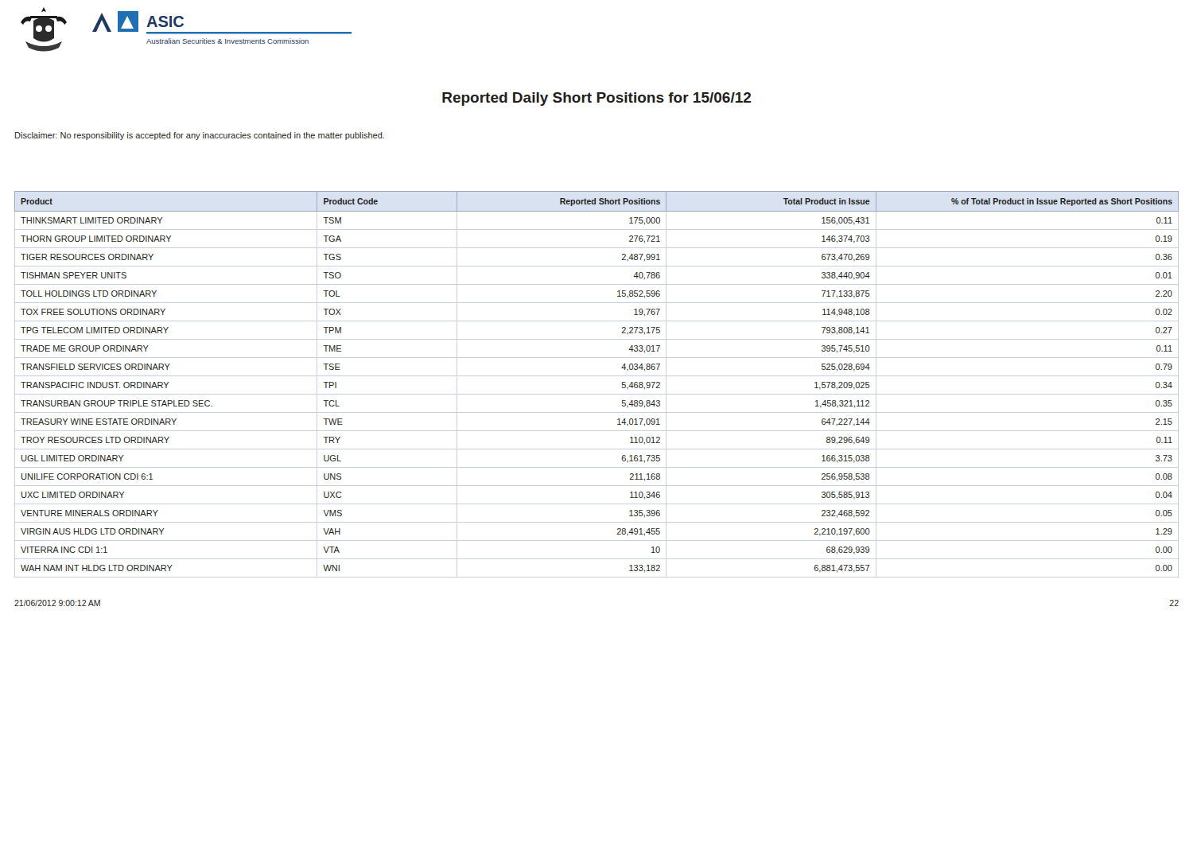ASIC Australian Securities & Investments Commission
Reported Daily Short Positions for 15/06/12
Disclaimer: No responsibility is accepted for any inaccuracies contained in the matter published.
| Product | Product Code | Reported Short Positions | Total Product in Issue | % of Total Product in Issue Reported as Short Positions |
| --- | --- | --- | --- | --- |
| THINKSMART LIMITED ORDINARY | TSM | 175,000 | 156,005,431 | 0.11 |
| THORN GROUP LIMITED ORDINARY | TGA | 276,721 | 146,374,703 | 0.19 |
| TIGER RESOURCES ORDINARY | TGS | 2,487,991 | 673,470,269 | 0.36 |
| TISHMAN SPEYER UNITS | TSO | 40,786 | 338,440,904 | 0.01 |
| TOLL HOLDINGS LTD ORDINARY | TOL | 15,852,596 | 717,133,875 | 2.20 |
| TOX FREE SOLUTIONS ORDINARY | TOX | 19,767 | 114,948,108 | 0.02 |
| TPG TELECOM LIMITED ORDINARY | TPM | 2,273,175 | 793,808,141 | 0.27 |
| TRADE ME GROUP ORDINARY | TME | 433,017 | 395,745,510 | 0.11 |
| TRANSFIELD SERVICES ORDINARY | TSE | 4,034,867 | 525,028,694 | 0.79 |
| TRANSPACIFIC INDUST. ORDINARY | TPI | 5,468,972 | 1,578,209,025 | 0.34 |
| TRANSURBAN GROUP TRIPLE STAPLED SEC. | TCL | 5,489,843 | 1,458,321,112 | 0.35 |
| TREASURY WINE ESTATE ORDINARY | TWE | 14,017,091 | 647,227,144 | 2.15 |
| TROY RESOURCES LTD ORDINARY | TRY | 110,012 | 89,296,649 | 0.11 |
| UGL LIMITED ORDINARY | UGL | 6,161,735 | 166,315,038 | 3.73 |
| UNILIFE CORPORATION CDI 6:1 | UNS | 211,168 | 256,958,538 | 0.08 |
| UXC LIMITED ORDINARY | UXC | 110,346 | 305,585,913 | 0.04 |
| VENTURE MINERALS ORDINARY | VMS | 135,396 | 232,468,592 | 0.05 |
| VIRGIN AUS HLDG LTD ORDINARY | VAH | 28,491,455 | 2,210,197,600 | 1.29 |
| VITERRA INC CDI 1:1 | VTA | 10 | 68,629,939 | 0.00 |
| WAH NAM INT HLDG LTD ORDINARY | WNI | 133,182 | 6,881,473,557 | 0.00 |
21/06/2012 9:00:12 AM 22